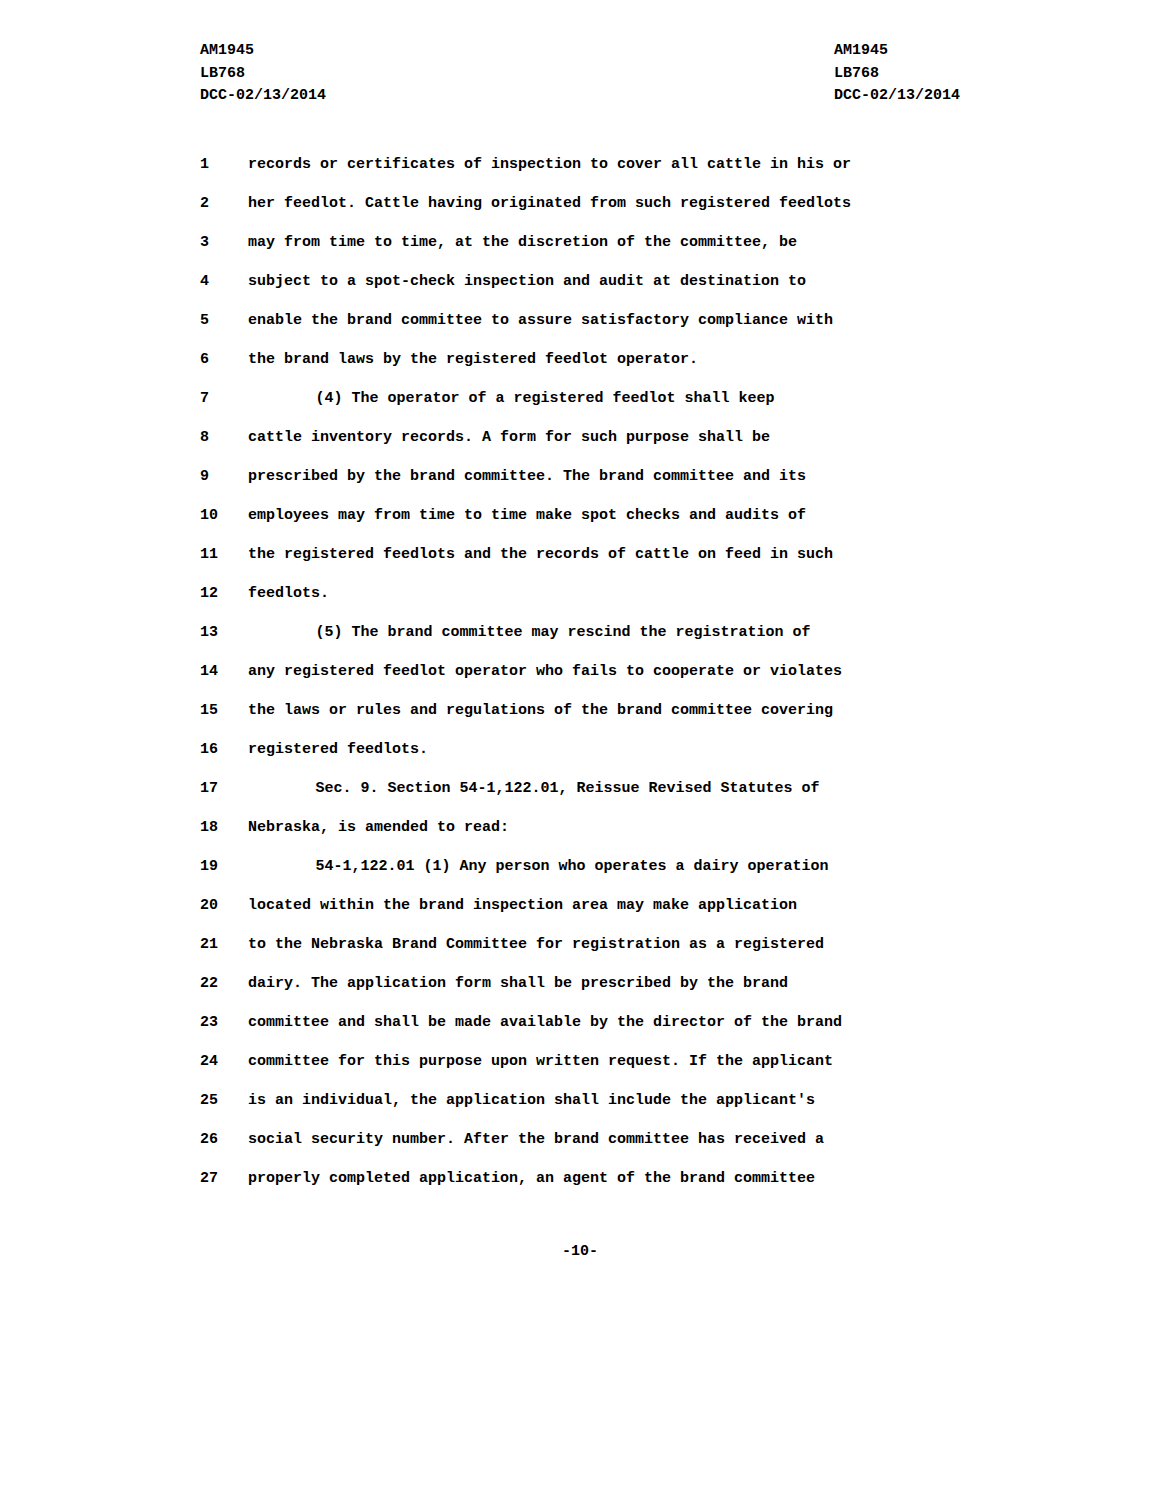AM1945
LB768
DCC-02/13/2014
AM1945
LB768
DCC-02/13/2014
1 records or certificates of inspection to cover all cattle in his or
2 her feedlot. Cattle having originated from such registered feedlots
3 may from time to time, at the discretion of the committee, be
4 subject to a spot-check inspection and audit at destination to
5 enable the brand committee to assure satisfactory compliance with
6 the brand laws by the registered feedlot operator.
7(4) The operator of a registered feedlot shall keep
8 cattle inventory records. A form for such purpose shall be
9 prescribed by the brand committee. The brand committee and its
10 employees may from time to time make spot checks and audits of
11 the registered feedlots and the records of cattle on feed in such
12 feedlots.
13(5) The brand committee may rescind the registration of
14 any registered feedlot operator who fails to cooperate or violates
15 the laws or rules and regulations of the brand committee covering
16 registered feedlots.
17 Sec. 9. Section 54-1,122.01, Reissue Revised Statutes of
18 Nebraska, is amended to read:
1954-1,122.01 (1) Any person who operates a dairy operation
20 located within the brand inspection area may make application
21 to the Nebraska Brand Committee for registration as a registered
22 dairy. The application form shall be prescribed by the brand
23 committee and shall be made available by the director of the brand
24 committee for this purpose upon written request. If the applicant
25 is an individual, the application shall include the applicant's
26 social security number. After the brand committee has received a
27 properly completed application, an agent of the brand committee
-10-